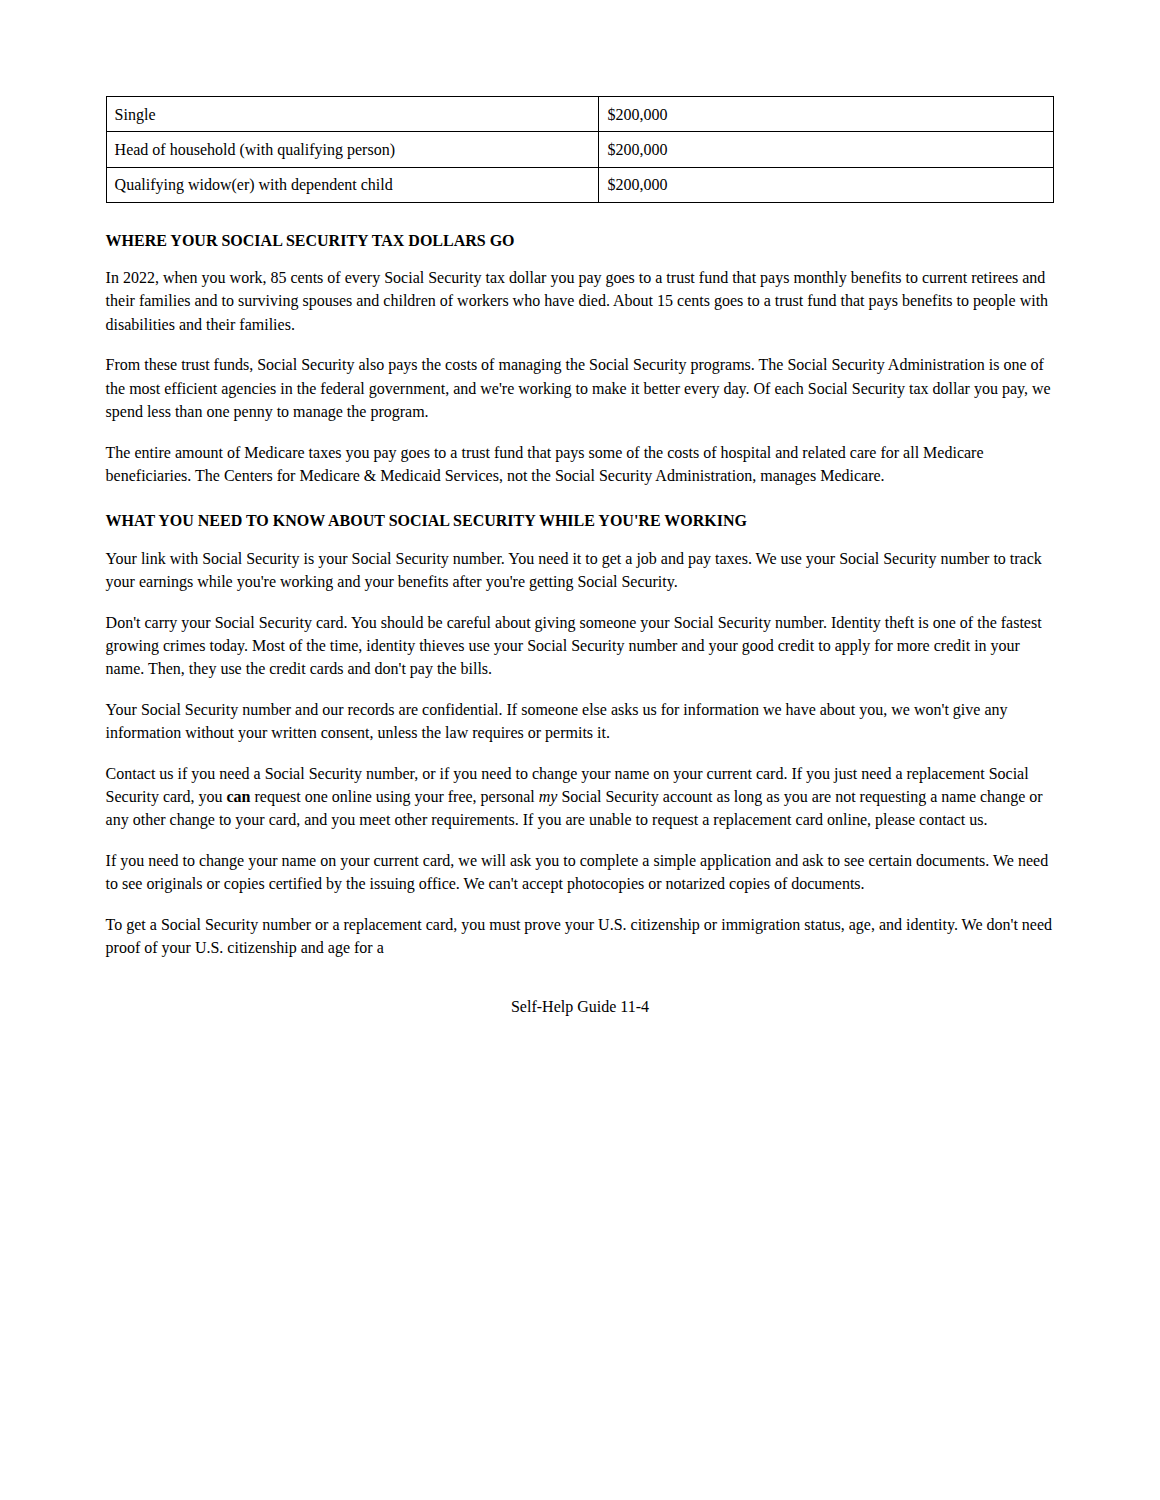| Single | $200,000 |
| Head of household (with qualifying person) | $200,000 |
| Qualifying widow(er) with dependent child | $200,000 |
Where Your Social Security Tax Dollars Go
In 2022, when you work, 85 cents of every Social Security tax dollar you pay goes to a trust fund that pays monthly benefits to current retirees and their families and to surviving spouses and children of workers who have died. About 15 cents goes to a trust fund that pays benefits to people with disabilities and their families.
From these trust funds, Social Security also pays the costs of managing the Social Security programs. The Social Security Administration is one of the most efficient agencies in the federal government, and we're working to make it better every day. Of each Social Security tax dollar you pay, we spend less than one penny to manage the program.
The entire amount of Medicare taxes you pay goes to a trust fund that pays some of the costs of hospital and related care for all Medicare beneficiaries. The Centers for Medicare & Medicaid Services, not the Social Security Administration, manages Medicare.
What You Need to Know About Social Security While You're Working
Your link with Social Security is your Social Security number. You need it to get a job and pay taxes. We use your Social Security number to track your earnings while you're working and your benefits after you're getting Social Security.
Don't carry your Social Security card. You should be careful about giving someone your Social Security number. Identity theft is one of the fastest growing crimes today. Most of the time, identity thieves use your Social Security number and your good credit to apply for more credit in your name. Then, they use the credit cards and don't pay the bills.
Your Social Security number and our records are confidential. If someone else asks us for information we have about you, we won't give any information without your written consent, unless the law requires or permits it.
Contact us if you need a Social Security number, or if you need to change your name on your current card. If you just need a replacement Social Security card, you can request one online using your free, personal my Social Security account as long as you are not requesting a name change or any other change to your card, and you meet other requirements. If you are unable to request a replacement card online, please contact us.
If you need to change your name on your current card, we will ask you to complete a simple application and ask to see certain documents. We need to see originals or copies certified by the issuing office. We can't accept photocopies or notarized copies of documents.
To get a Social Security number or a replacement card, you must prove your U.S. citizenship or immigration status, age, and identity. We don't need proof of your U.S. citizenship and age for a
Self-Help Guide 11-4